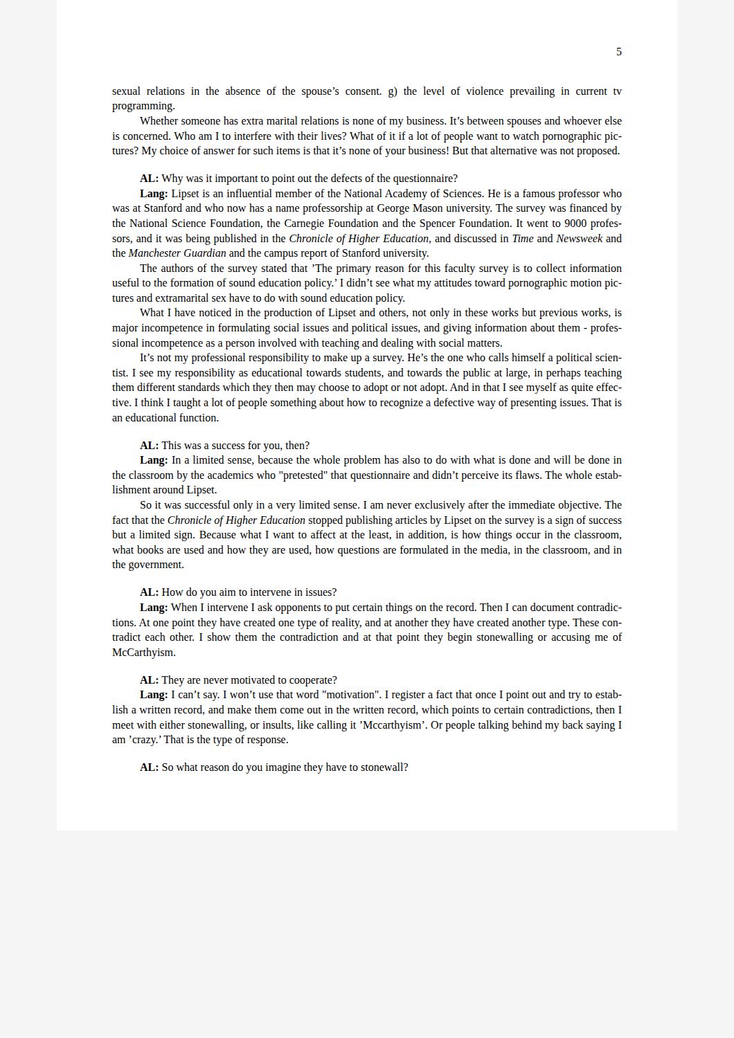5
sexual relations in the absence of the spouse’s consent. g) the level of violence prevailing in current tv programming.
Whether someone has extra marital relations is none of my business. It’s between spouses and whoever else is concerned. Who am I to interfere with their lives? What of it if a lot of people want to watch pornographic pictures? My choice of answer for such items is that it’s none of your business! But that alternative was not proposed.
AL: Why was it important to point out the defects of the questionnaire?
Lang: Lipset is an influential member of the National Academy of Sciences. He is a famous professor who was at Stanford and who now has a name professorship at George Mason university. The survey was financed by the National Science Foundation, the Carnegie Foundation and the Spencer Foundation. It went to 9000 professors, and it was being published in the Chronicle of Higher Education, and discussed in Time and Newsweek and the Manchester Guardian and the campus report of Stanford university.
The authors of the survey stated that ’The primary reason for this faculty survey is to collect information useful to the formation of sound education policy.’ I didn’t see what my attitudes toward pornographic motion pictures and extramarital sex have to do with sound education policy.
What I have noticed in the production of Lipset and others, not only in these works but previous works, is major incompetence in formulating social issues and political issues, and giving information about them - professional incompetence as a person involved with teaching and dealing with social matters.
It’s not my professional responsibility to make up a survey. He’s the one who calls himself a political scientist. I see my responsibility as educational towards students, and towards the public at large, in perhaps teaching them different standards which they then may choose to adopt or not adopt. And in that I see myself as quite effective. I think I taught a lot of people something about how to recognize a defective way of presenting issues. That is an educational function.
AL: This was a success for you, then?
Lang: In a limited sense, because the whole problem has also to do with what is done and will be done in the classroom by the academics who "pretested" that questionnaire and didn’t perceive its flaws. The whole establishment around Lipset.
So it was successful only in a very limited sense. I am never exclusively after the immediate objective. The fact that the Chronicle of Higher Education stopped publishing articles by Lipset on the survey is a sign of success but a limited sign. Because what I want to affect at the least, in addition, is how things occur in the classroom, what books are used and how they are used, how questions are formulated in the media, in the classroom, and in the government.
AL: How do you aim to intervene in issues?
Lang: When I intervene I ask opponents to put certain things on the record. Then I can document contradictions. At one point they have created one type of reality, and at another they have created another type. These contradict each other. I show them the contradiction and at that point they begin stonewalling or accusing me of McCarthyism.
AL: They are never motivated to cooperate?
Lang: I can’t say. I won’t use that word "motivation". I register a fact that once I point out and try to establish a written record, and make them come out in the written record, which points to certain contradictions, then I meet with either stonewalling, or insults, like calling it ’Mccarthyism’. Or people talking behind my back saying I am ’crazy.’ That is the type of response.
AL: So what reason do you imagine they have to stonewall?